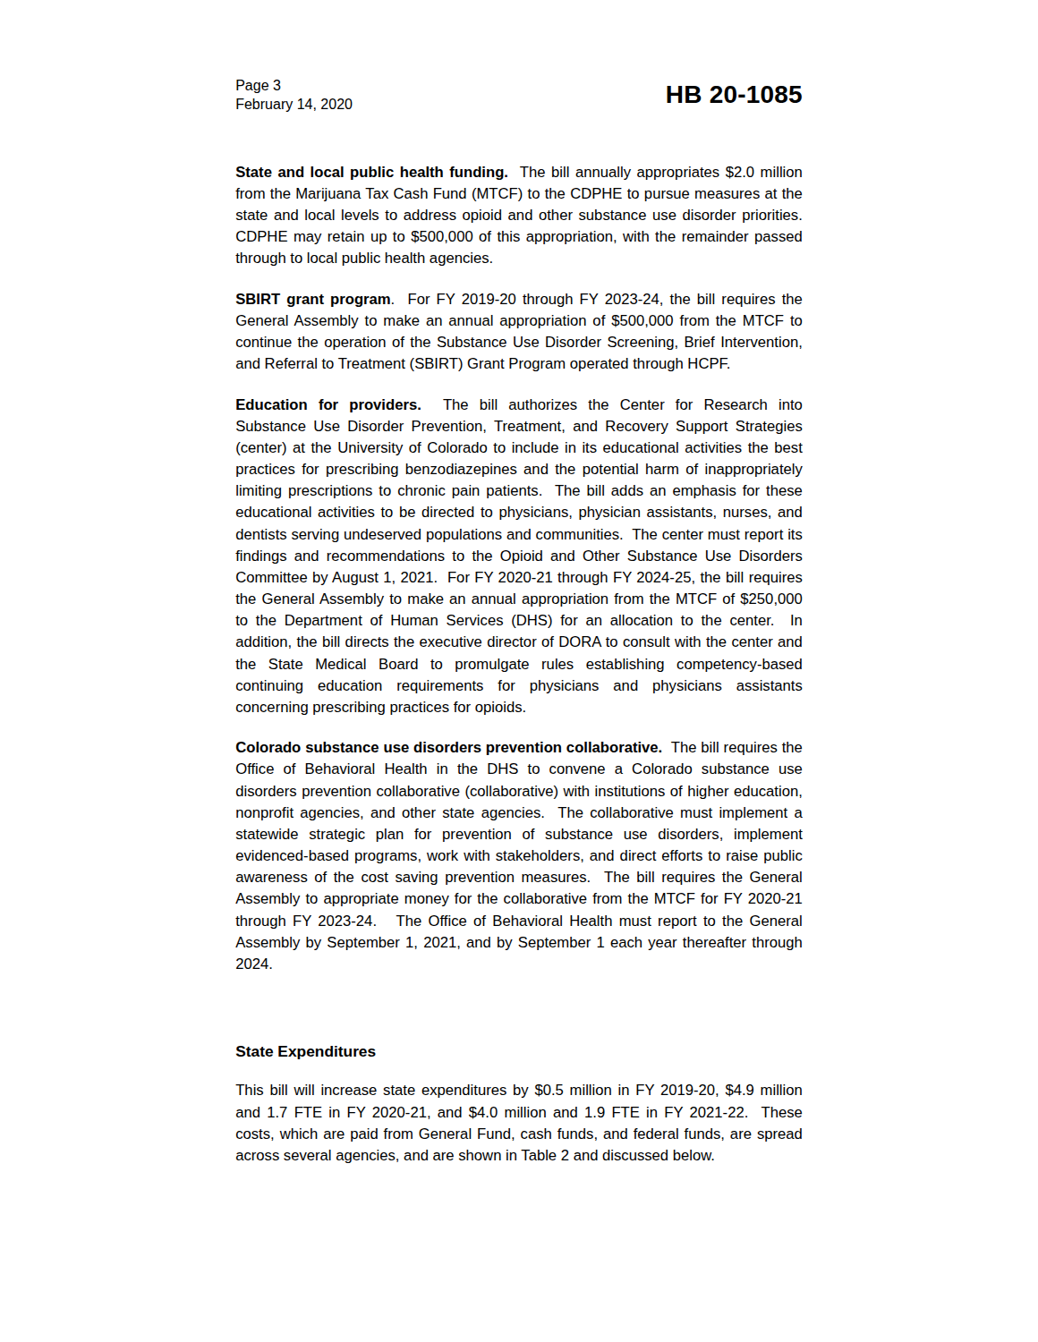Page 3
February 14, 2020
HB 20-1085
State and local public health funding. The bill annually appropriates $2.0 million from the Marijuana Tax Cash Fund (MTCF) to the CDPHE to pursue measures at the state and local levels to address opioid and other substance use disorder priorities. CDPHE may retain up to $500,000 of this appropriation, with the remainder passed through to local public health agencies.
SBIRT grant program. For FY 2019-20 through FY 2023-24, the bill requires the General Assembly to make an annual appropriation of $500,000 from the MTCF to continue the operation of the Substance Use Disorder Screening, Brief Intervention, and Referral to Treatment (SBIRT) Grant Program operated through HCPF.
Education for providers. The bill authorizes the Center for Research into Substance Use Disorder Prevention, Treatment, and Recovery Support Strategies (center) at the University of Colorado to include in its educational activities the best practices for prescribing benzodiazepines and the potential harm of inappropriately limiting prescriptions to chronic pain patients. The bill adds an emphasis for these educational activities to be directed to physicians, physician assistants, nurses, and dentists serving undeserved populations and communities. The center must report its findings and recommendations to the Opioid and Other Substance Use Disorders Committee by August 1, 2021. For FY 2020-21 through FY 2024-25, the bill requires the General Assembly to make an annual appropriation from the MTCF of $250,000 to the Department of Human Services (DHS) for an allocation to the center. In addition, the bill directs the executive director of DORA to consult with the center and the State Medical Board to promulgate rules establishing competency-based continuing education requirements for physicians and physicians assistants concerning prescribing practices for opioids.
Colorado substance use disorders prevention collaborative. The bill requires the Office of Behavioral Health in the DHS to convene a Colorado substance use disorders prevention collaborative (collaborative) with institutions of higher education, nonprofit agencies, and other state agencies. The collaborative must implement a statewide strategic plan for prevention of substance use disorders, implement evidenced-based programs, work with stakeholders, and direct efforts to raise public awareness of the cost saving prevention measures. The bill requires the General Assembly to appropriate money for the collaborative from the MTCF for FY 2020-21 through FY 2023-24. The Office of Behavioral Health must report to the General Assembly by September 1, 2021, and by September 1 each year thereafter through 2024.
State Expenditures
This bill will increase state expenditures by $0.5 million in FY 2019-20, $4.9 million and 1.7 FTE in FY 2020-21, and $4.0 million and 1.9 FTE in FY 2021-22. These costs, which are paid from General Fund, cash funds, and federal funds, are spread across several agencies, and are shown in Table 2 and discussed below.